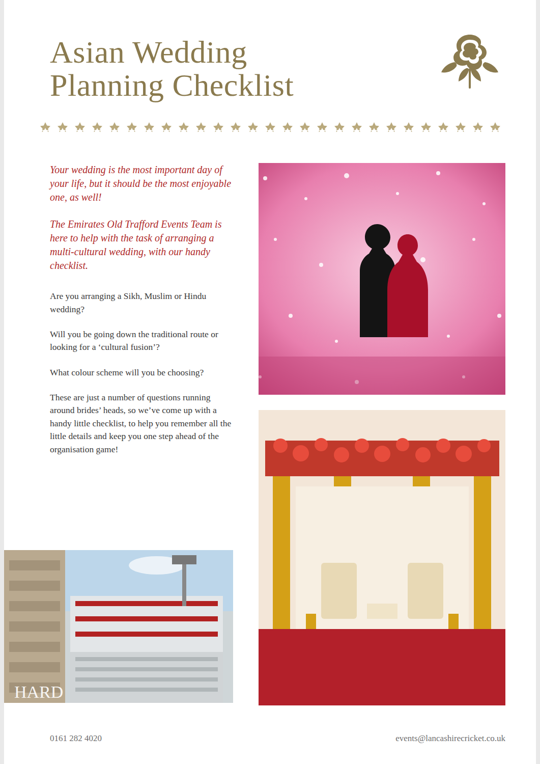Asian Wedding
Planning Checklist
Your wedding is the most important day of your life, but it should be the most enjoyable one, as well!
The Emirates Old Trafford Events Team is here to help with the task of arranging a multi-cultural wedding, with our handy checklist.
Are you arranging a Sikh, Muslim or Hindu wedding?
Will you be going down the traditional route or looking for a ‘cultural fusion’?
What colour scheme will you be choosing?
These are just a number of questions running around brides’ heads, so we’ve come up with a handy little checklist, to help you remember all the little details and keep you one step ahead of the organisation game!
0161 282 4020 events@lancashirecricket.co.uk